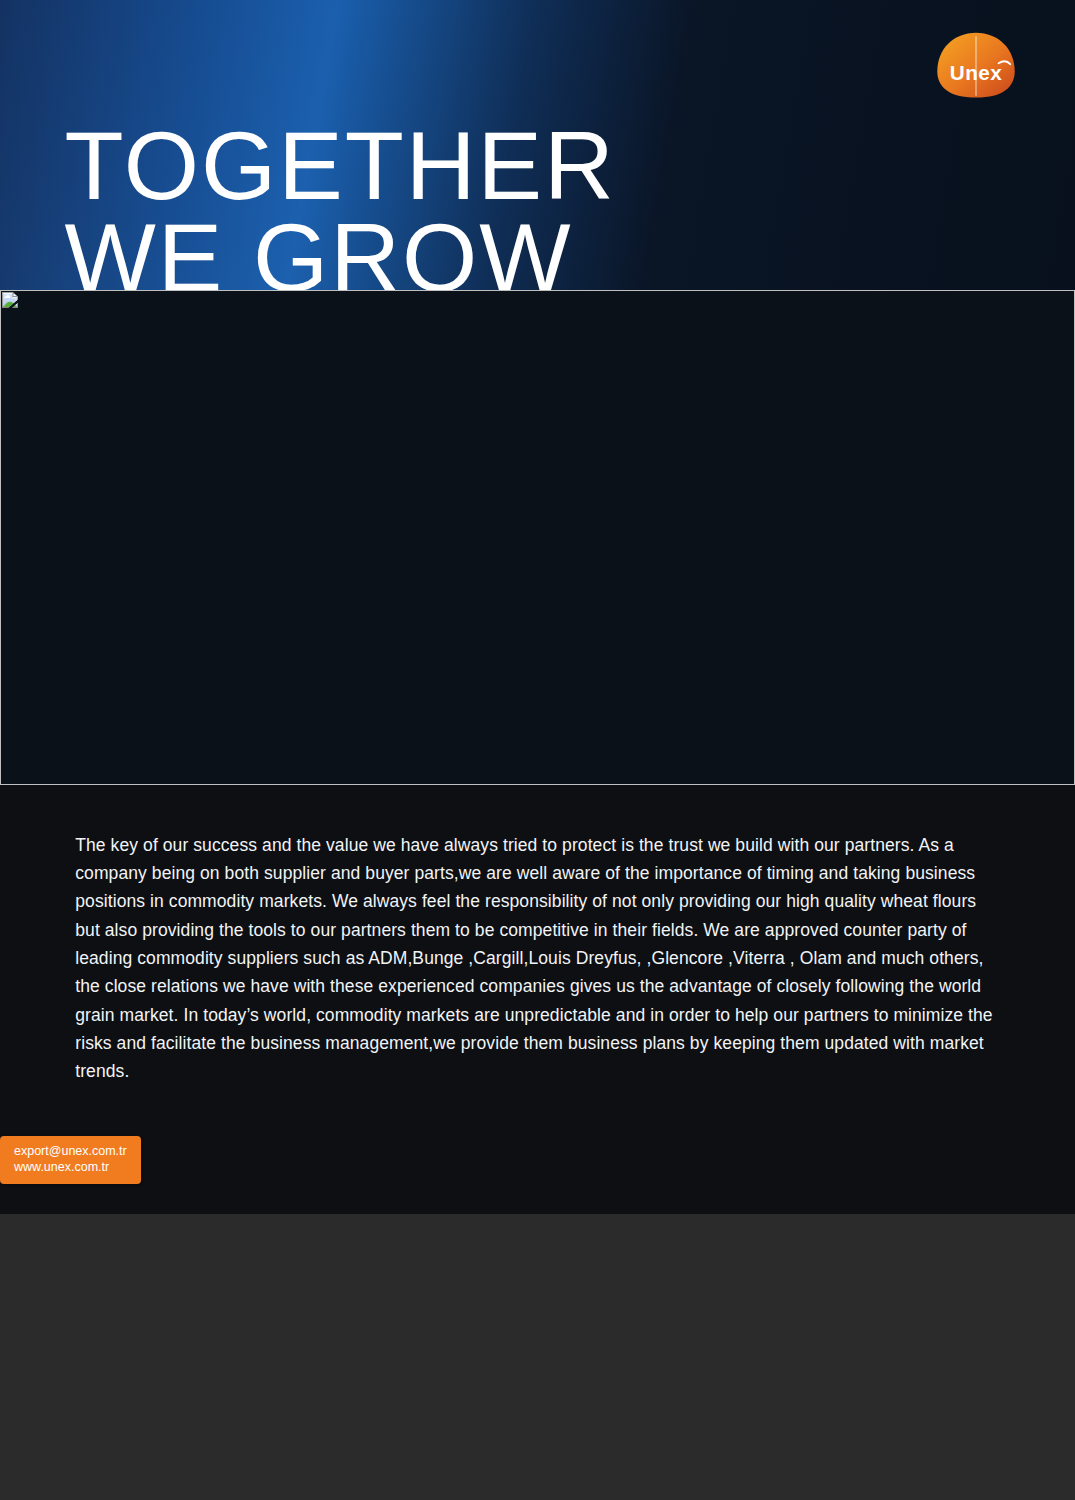Unex
Together We Grow
The key of our success and the value we have always tried to protect is the trust we build with our partners. As a company being on both supplier and buyer parts,we are well aware of the importance of timing and taking business positions in commodity markets. We always feel the responsibility of not only providing our high quality wheat flours but also providing the tools to our partners them to be competitive in their fields. We are approved counter party of leading commodity suppliers such as ADM,Bunge ,Cargill,Louis Dreyfus, ,Glencore ,Viterra , Olam and much others, the close relations we have with these experienced companies gives us the advantage of closely following the world grain market. In today’s world, commodity markets are unpredictable and in order to help our partners to minimize the risks and facilitate the business management,we provide them business plans by keeping them updated with market trends.
export@unex.com.tr www.unex.com.tr